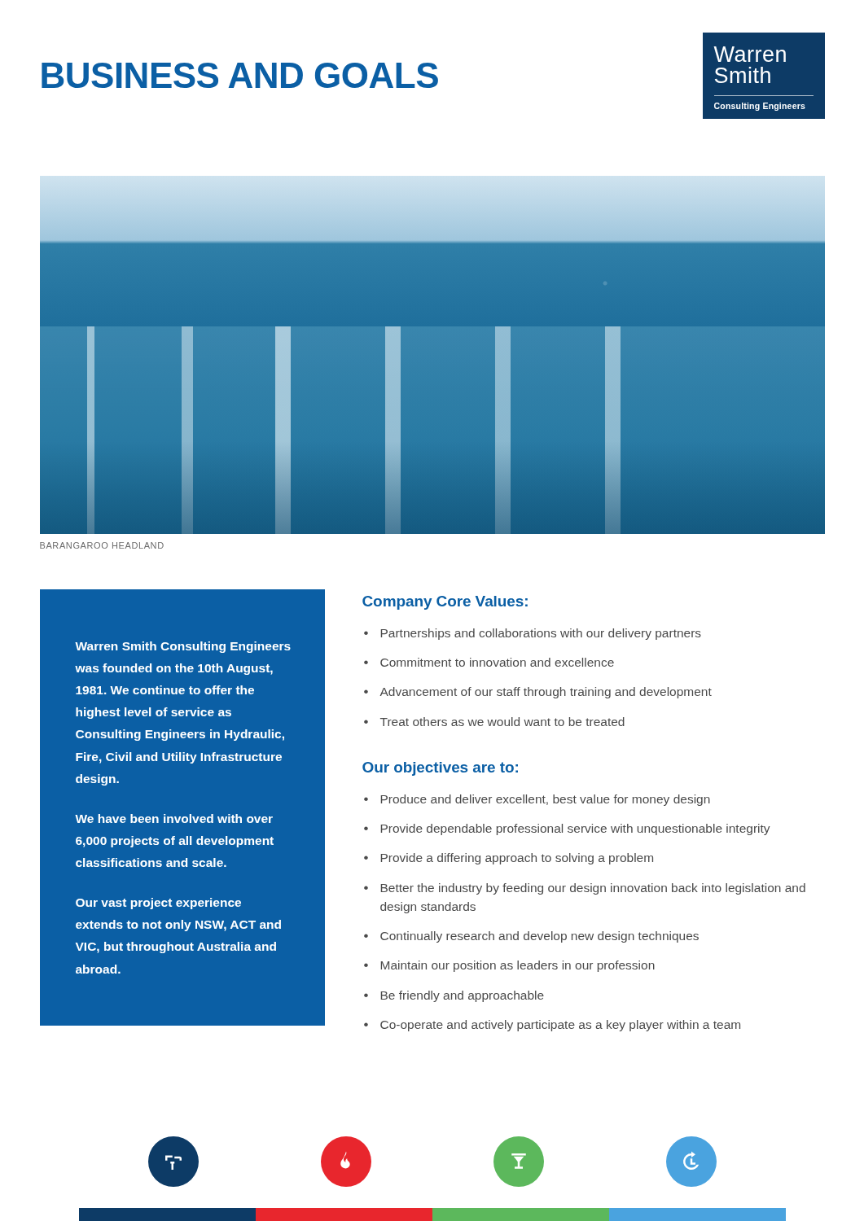Business and Goals
Warren
Smith
Consulting Engineers
Barangaroo Headland
Warren Smith Consulting Engineers was founded on the 10th August, 1981. We continue to offer the highest level of service as Consulting Engineers in Hydraulic, Fire, Civil and Utility Infrastructure design.
We have been involved with over 6,000 projects of all development classifications and scale.
Our vast project experience extends to not only NSW, ACT and VIC, but throughout Australia and abroad.
Company Core Values:
Partnerships and collaborations with our delivery partners
Commitment to innovation and excellence
Advancement of our staff through training and development
Treat others as we would want to be treated
Our objectives are to:
Produce and deliver excellent, best value for money design
Provide dependable professional service with unquestionable integrity
Provide a differing approach to solving a problem
Better the industry by feeding our design innovation back into legislation and design standards
Continually research and develop new design techniques
Maintain our position as leaders in our profession
Be friendly and approachable
Co-operate and actively participate as a key player within a team